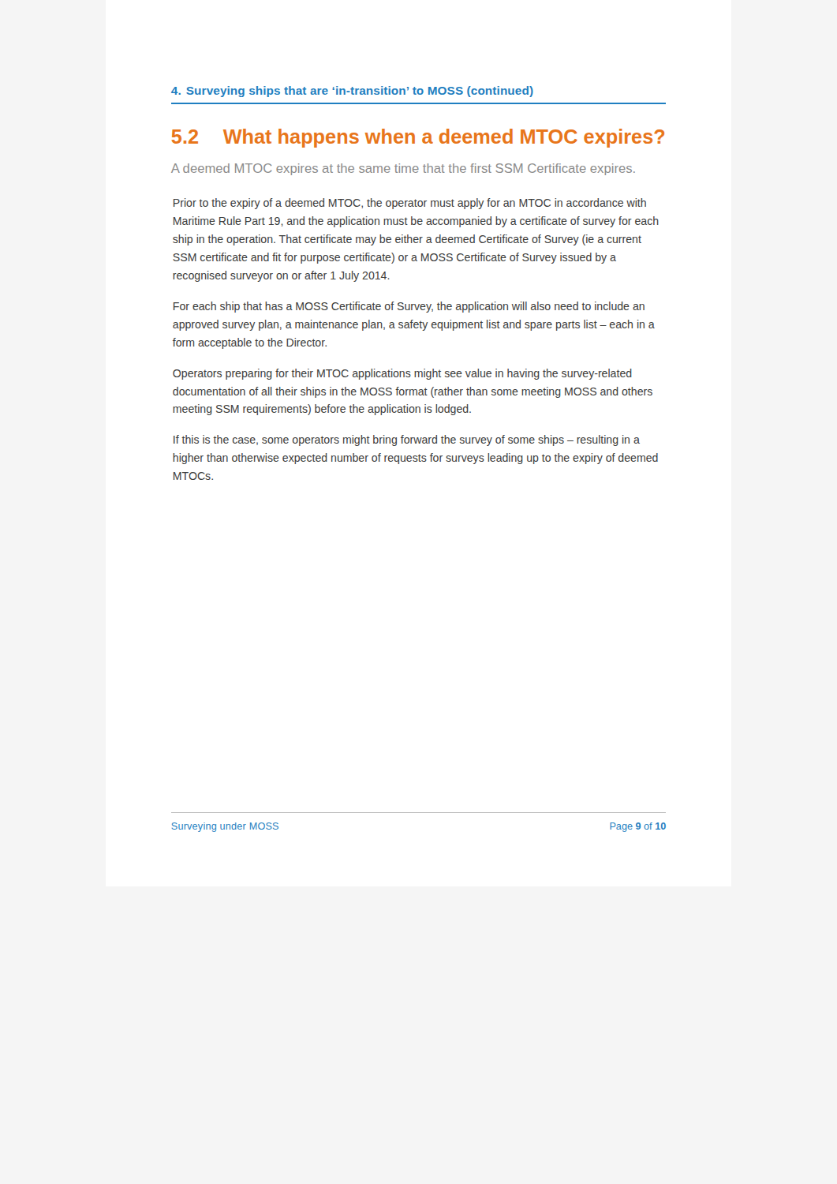4. Surveying ships that are ‘in-transition’ to MOSS (continued)
5.2 What happens when a deemed MTOC expires?
A deemed MTOC expires at the same time that the first SSM Certificate expires.
Prior to the expiry of a deemed MTOC, the operator must apply for an MTOC in accordance with Maritime Rule Part 19, and the application must be accompanied by a certificate of survey for each ship in the operation. That certificate may be either a deemed Certificate of Survey (ie a current SSM certificate and fit for purpose certificate) or a MOSS Certificate of Survey issued by a recognised surveyor on or after 1 July 2014.
For each ship that has a MOSS Certificate of Survey, the application will also need to include an approved survey plan, a maintenance plan, a safety equipment list and spare parts list – each in a form acceptable to the Director.
Operators preparing for their MTOC applications might see value in having the survey-related documentation of all their ships in the MOSS format (rather than some meeting MOSS and others meeting SSM requirements) before the application is lodged.
If this is the case, some operators might bring forward the survey of some ships – resulting in a higher than otherwise expected number of requests for surveys leading up to the expiry of deemed MTOCs.
Surveying under MOSS
Page 9 of 10